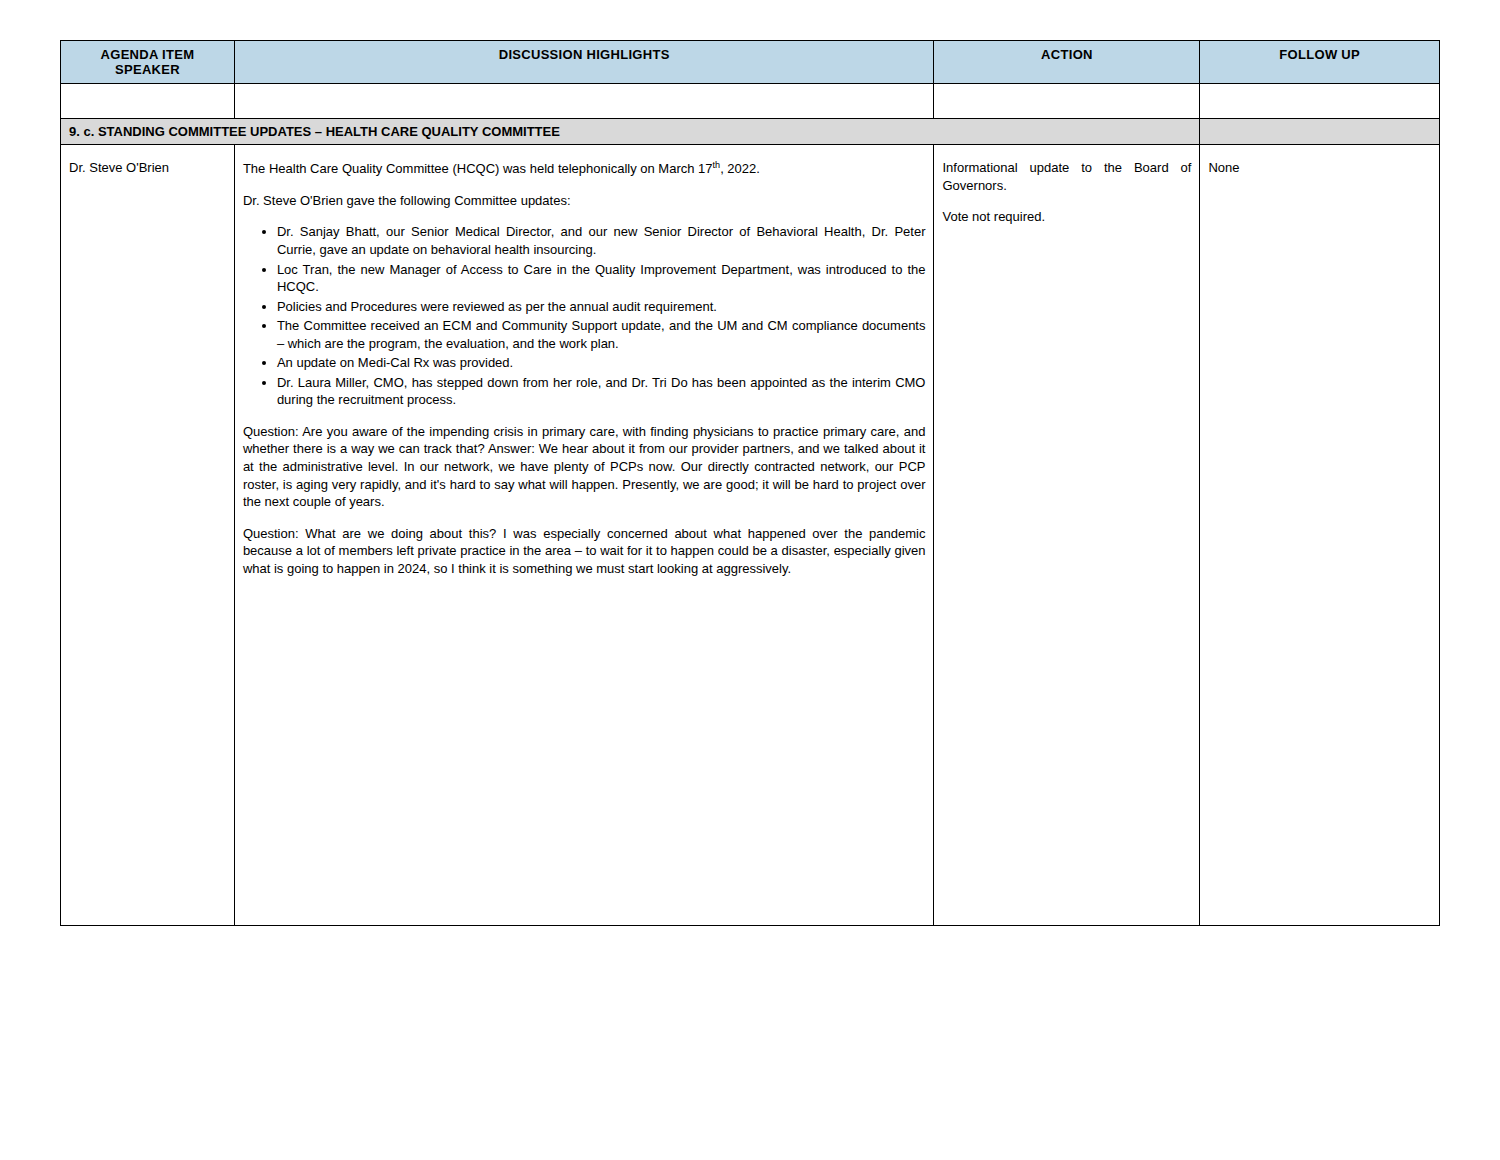| AGENDA ITEM SPEAKER | DISCUSSION HIGHLIGHTS | ACTION | FOLLOW UP |
| --- | --- | --- | --- |
| 9. c. STANDING COMMITTEE UPDATES – HEALTH CARE QUALITY COMMITTEE | |
| Dr. Steve O'Brien | The Health Care Quality Committee (HCQC) was held telephonically on March 17 th , 2022. Dr. Steve O'Brien gave the following Committee updates: Dr. Sanjay Bhatt, our Senior Medical Director, and our new Senior Director of Behavioral Health, Dr. Peter Currie, gave an update on behavioral health insourcing. Loc Tran, the new Manager of Access to Care in the Quality Improvement Department, was introduced to the HCQC. Policies and Procedures were reviewed as per the annual audit requirement. The Committee received an ECM and Community Support update, and the UM and CM compliance documents – which are the program, the evaluation, and the work plan. An update on Medi-Cal Rx was provided. Dr. Laura Miller, CMO, has stepped down from her role, and Dr. Tri Do has been appointed as the interim CMO during the recruitment process. Question: Are you aware of the impending crisis in primary care, with finding physicians to practice primary care, and whether there is a way we can track that? Answer: We hear about it from our provider partners, and we talked about it at the administrative level. In our network, we have plenty of PCPs now. Our directly contracted network, our PCP roster, is aging very rapidly, and it's hard to say what will happen. Presently, we are good; it will be hard to project over the next couple of years. Question: What are we doing about this? I was especially concerned about what happened over the pandemic because a lot of members left private practice in the area – to wait for it to happen could be a disaster, especially given what is going to happen in 2024, so I think it is something we must start looking at aggressively. | Informational update to the Board of Governors. Vote not required. | None |